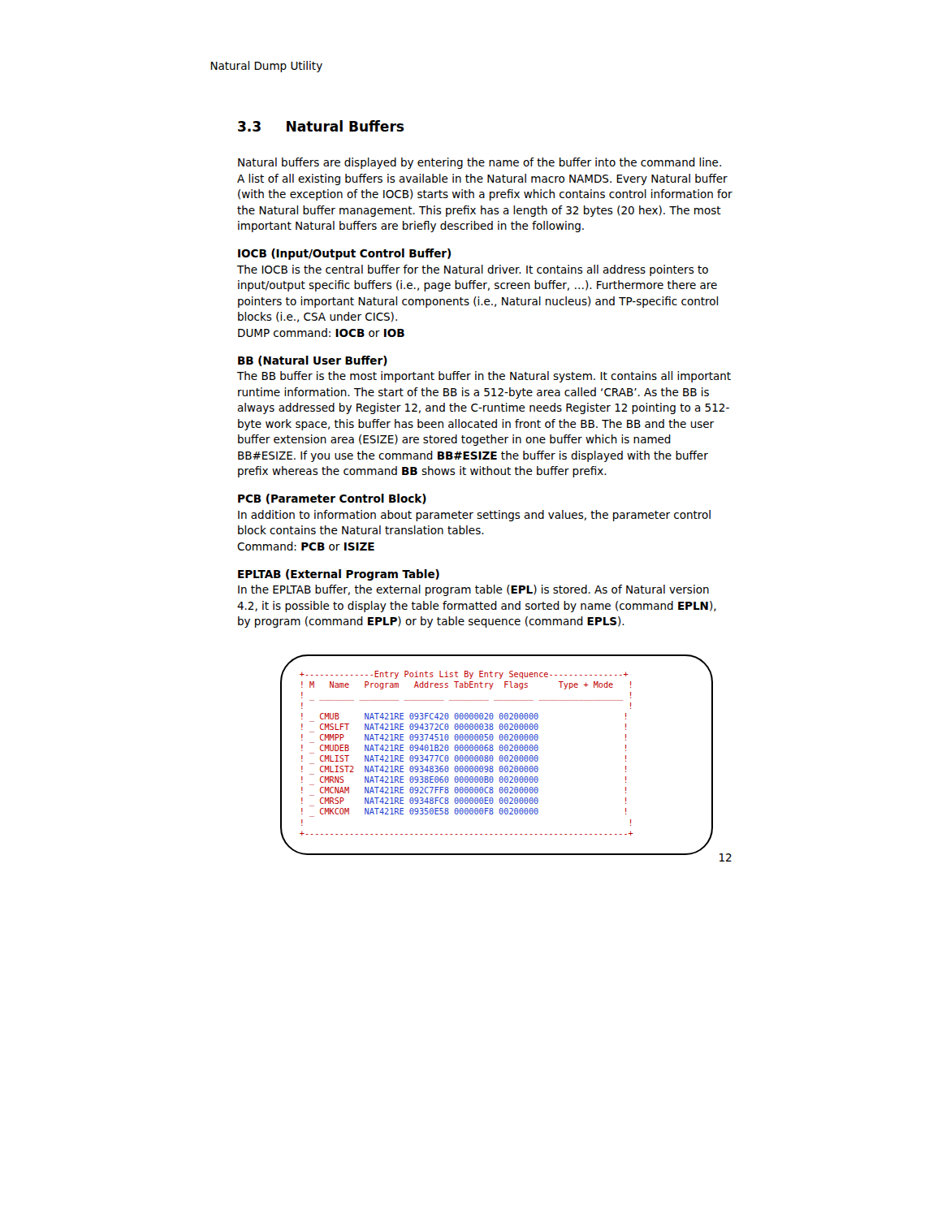Natural Dump Utility
3.3 Natural Buffers
Natural buffers are displayed by entering the name of the buffer into the command line. A list of all existing buffers is available in the Natural macro NAMDS. Every Natural buffer (with the exception of the IOCB) starts with a prefix which contains control information for the Natural buffer management. This prefix has a length of 32 bytes (20 hex). The most important Natural buffers are briefly described in the following.
IOCB (Input/Output Control Buffer)
The IOCB is the central buffer for the Natural driver. It contains all address pointers to input/output specific buffers (i.e., page buffer, screen buffer, …). Furthermore there are pointers to important Natural components (i.e., Natural nucleus) and TP-specific control blocks (i.e., CSA under CICS).
DUMP command: IOCB or IOB
BB (Natural User Buffer)
The BB buffer is the most important buffer in the Natural system. It contains all important runtime information. The start of the BB is a 512-byte area called ‘CRAB’. As the BB is always addressed by Register 12, and the C-runtime needs Register 12 pointing to a 512-byte work space, this buffer has been allocated in front of the BB. The BB and the user buffer extension area (ESIZE) are stored together in one buffer which is named BB#ESIZE. If you use the command BB#ESIZE the buffer is displayed with the buffer prefix whereas the command BB shows it without the buffer prefix.
PCB (Parameter Control Block)
In addition to information about parameter settings and values, the parameter control block contains the Natural translation tables.
Command: PCB or ISIZE
EPLTAB (External Program Table)
In the EPLTAB buffer, the external program table (EPL) is stored. As of Natural version 4.2, it is possible to display the table formatted and sorted by name (command EPLN), by program (command EPLP) or by table sequence (command EPLS).
+--------------Entry Points List By Entry Sequence---------------+
! M   Name   Program   Address TabEntry  Flags      Type + Mode   !
! _ _______ ________ ________ ________ ________ _________________ !
!                                                                 !
! _ CMUB     NAT421RE 093FC420 00000020 00200000                 !
! _ CMSLFT   NAT421RE 094372C0 00000038 00200000                 !
! _ CMMPP    NAT421RE 09374510 00000050 00200000                 !
! _ CMUDEB   NAT421RE 09401B20 00000068 00200000                 !
! _ CMLIST   NAT421RE 093477C0 00000080 00200000                 !
! _ CMLIST2  NAT421RE 09348360 00000098 00200000                 !
! _ CMRNS    NAT421RE 0938E060 000000B0 00200000                 !
! _ CMCNAM   NAT421RE 092C7FF8 000000C8 00200000                 !
! _ CMRSP    NAT421RE 09348FC8 000000E0 00200000                 !
! _ CMKCOM   NAT421RE 09350E58 000000F8 00200000                 !
!                                                                 !
+-----------------------------------------------------------------+
12